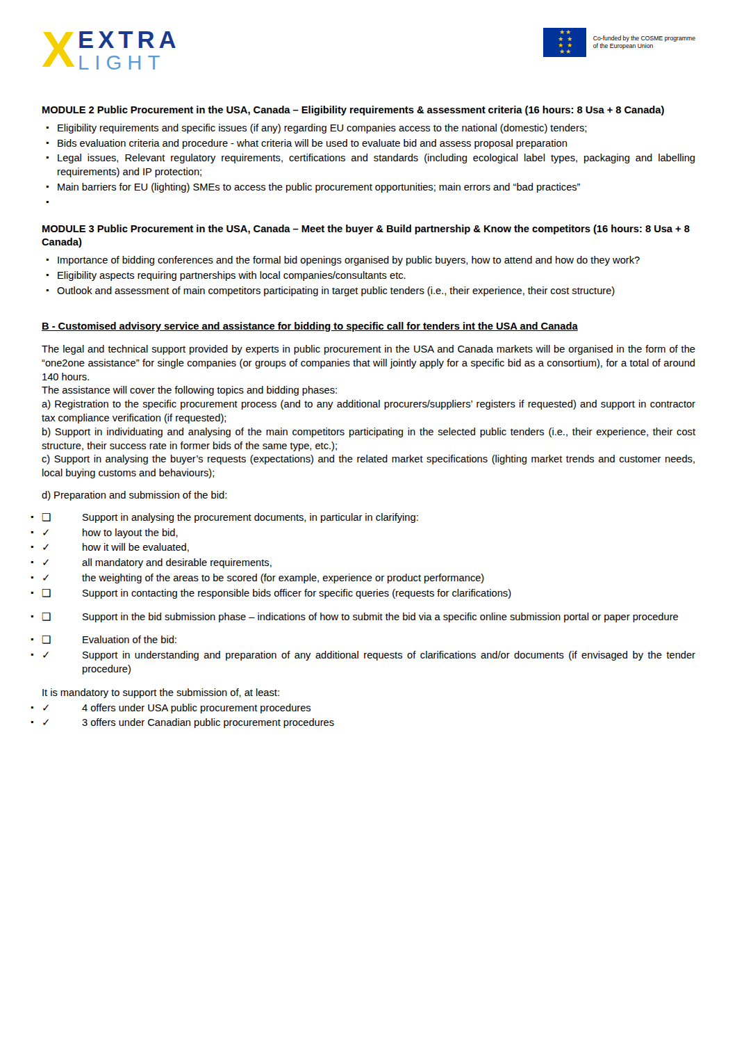X
EXTRA
LIGHT
★ ★
★ ★
★ ★
★ ★
Co-funded by the COSME programme
of the European Union
MODULE 2 Public Procurement in the USA, Canada – Eligibility requirements & assessment criteria (16 hours: 8 Usa + 8 Canada)
Eligibility requirements and specific issues (if any) regarding EU companies access to the national (domestic) tenders;
Bids evaluation criteria and procedure - what criteria will be used to evaluate bid and assess proposal preparation
Legal issues, Relevant regulatory requirements, certifications and standards (including ecological label types, packaging and labelling requirements) and IP protection;
Main barriers for EU (lighting) SMEs to access the public procurement opportunities; main errors and “bad practices”
MODULE 3 Public Procurement in the USA, Canada – Meet the buyer & Build partnership & Know the competitors (16 hours: 8 Usa + 8 Canada)
Importance of bidding conferences and the formal bid openings organised by public buyers, how to attend and how do they work?
Eligibility aspects requiring partnerships with local companies/consultants etc.
Outlook and assessment of main competitors participating in target public tenders (i.e., their experience, their cost structure)
B - Customised advisory service and assistance for bidding to specific call for tenders int the USA and Canada
The legal and technical support provided by experts in public procurement in the USA and Canada markets will be organised in the form of the “one2one assistance” for single companies (or groups of companies that will jointly apply for a specific bid as a consortium), for a total of around 140 hours.
The assistance will cover the following topics and bidding phases:
a) Registration to the specific procurement process (and to any additional procurers/suppliers’ registers if requested) and support in contractor tax compliance verification (if requested);
b) Support in individuating and analysing of the main competitors participating in the selected public tenders (i.e., their experience, their cost structure, their success rate in former bids of the same type, etc.);
c) Support in analysing the buyer’s requests (expectations) and the related market specifications (lighting market trends and customer needs, local buying customs and behaviours);
d) Preparation and submission of the bid:
❑Support in analysing the procurement documents, in particular in clarifying:
✓how to layout the bid,
✓how it will be evaluated,
✓all mandatory and desirable requirements,
✓the weighting of the areas to be scored (for example, experience or product performance)
❑Support in contacting the responsible bids officer for specific queries (requests for clarifications)
❑Support in the bid submission phase – indications of how to submit the bid via a specific online submission portal or paper procedure
❑Evaluation of the bid:
✓Support in understanding and preparation of any additional requests of clarifications and/or documents (if envisaged by the tender procedure)
It is mandatory to support the submission of, at least:
✓4 offers under USA public procurement procedures
✓3 offers under Canadian public procurement procedures